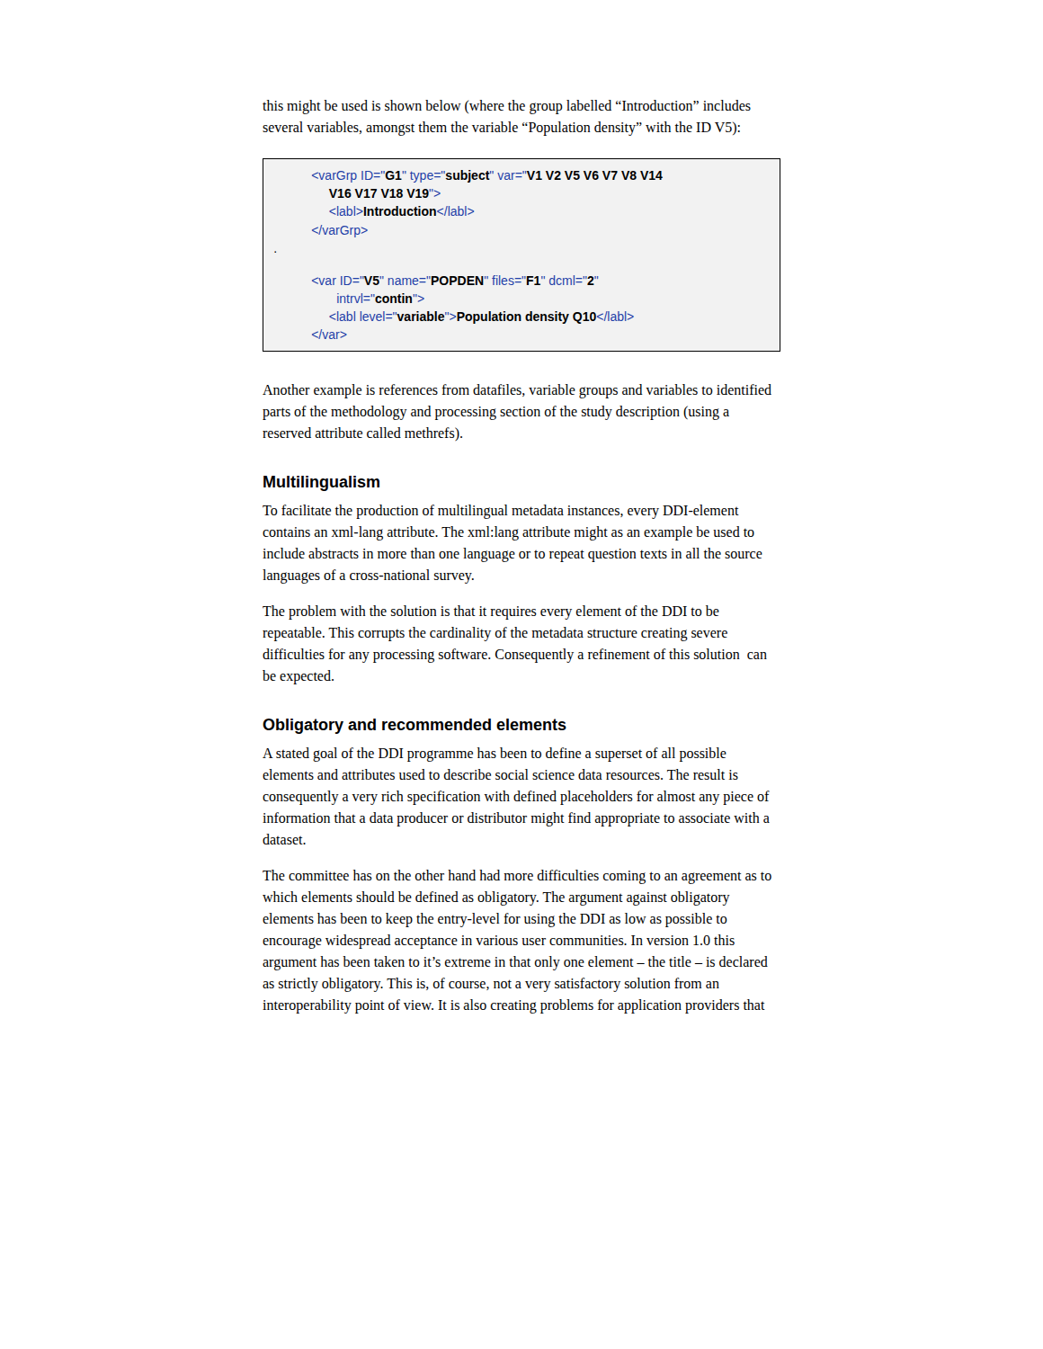this might be used is shown below (where the group labelled “Introduction” includes several variables, amongst them the variable “Population density” with the ID V5):
<varGrp ID="G1" type="subject" var="V1 V2 V5 V6 V7 V8 V14
V16 V17 V18 V19">
<labl>Introduction</labl>
</varGrp>
.
<var ID="V5" name="POPDEN" files="F1" dcml="2"
intrvl="contin">
<labl level="variable">Population density Q10</labl>
</var>
Another example is references from datafiles, variable groups and variables to identified parts of the methodology and processing section of the study description (using a reserved attribute called methrefs).
Multilingualism
To facilitate the production of multilingual metadata instances, every DDI-element contains an xml-lang attribute. The xml:lang attribute might as an example be used to include abstracts in more than one language or to repeat question texts in all the source languages of a cross-national survey.
The problem with the solution is that it requires every element of the DDI to be repeatable. This corrupts the cardinality of the metadata structure creating severe difficulties for any processing software. Consequently a refinement of this solution can be expected.
Obligatory and recommended elements
A stated goal of the DDI programme has been to define a superset of all possible elements and attributes used to describe social science data resources. The result is consequently a very rich specification with defined placeholders for almost any piece of information that a data producer or distributor might find appropriate to associate with a dataset.
The committee has on the other hand had more difficulties coming to an agreement as to which elements should be defined as obligatory. The argument against obligatory elements has been to keep the entry-level for using the DDI as low as possible to encourage widespread acceptance in various user communities. In version 1.0 this argument has been taken to it’s extreme in that only one element – the title – is declared as strictly obligatory. This is, of course, not a very satisfactory solution from an interoperability point of view. It is also creating problems for application providers that